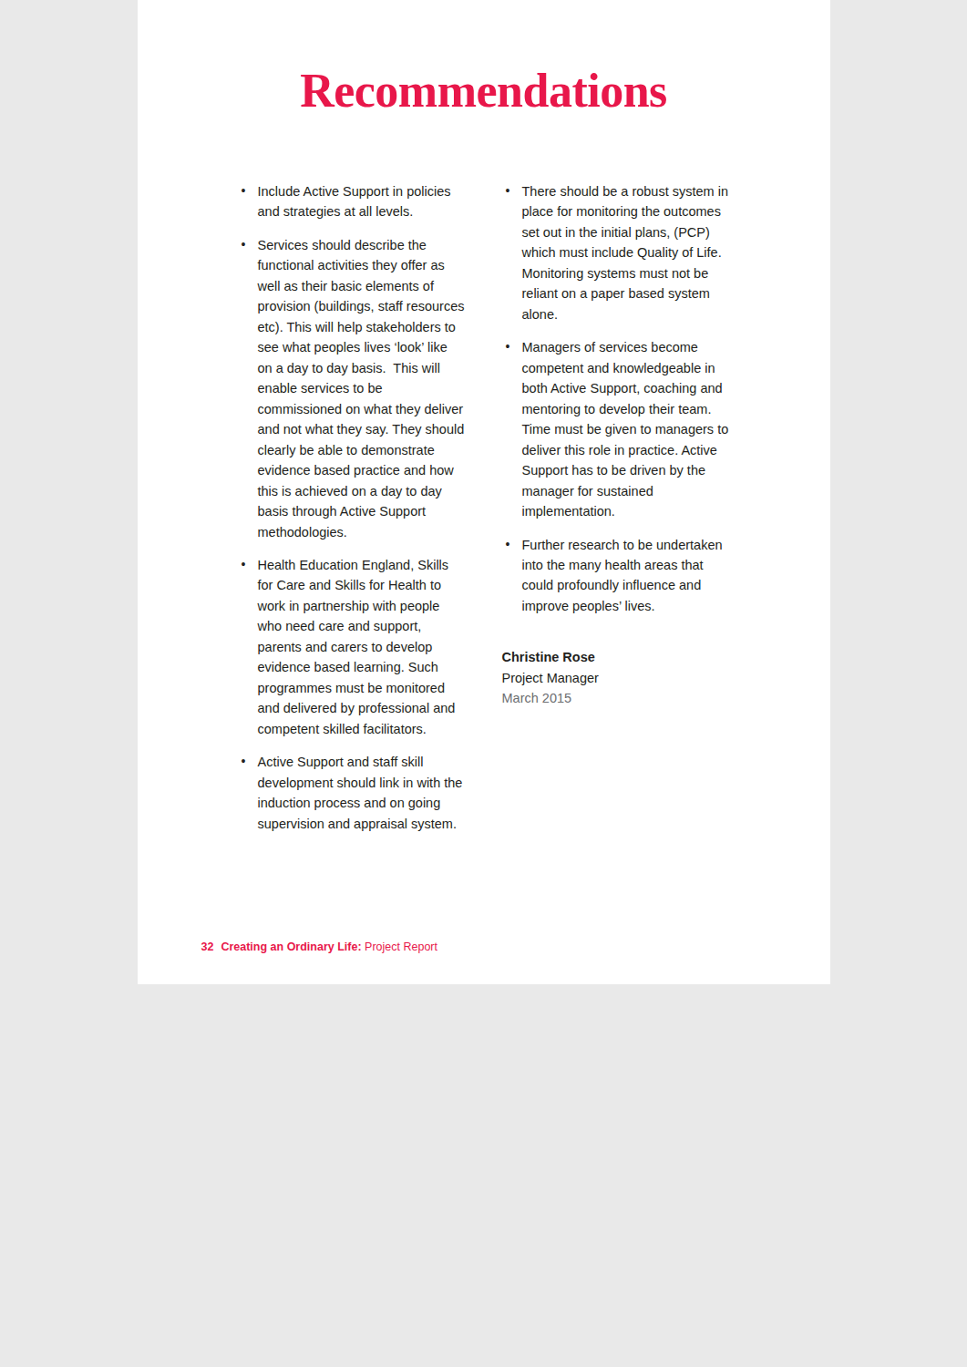Recommendations
Include Active Support in policies and strategies at all levels.
Services should describe the functional activities they offer as well as their basic elements of provision (buildings, staff resources etc). This will help stakeholders to see what peoples lives ‘look’ like on a day to day basis. This will enable services to be commissioned on what they deliver and not what they say. They should clearly be able to demonstrate evidence based practice and how this is achieved on a day to day basis through Active Support methodologies.
Health Education England, Skills for Care and Skills for Health to work in partnership with people who need care and support, parents and carers to develop evidence based learning. Such programmes must be monitored and delivered by professional and competent skilled facilitators.
Active Support and staff skill development should link in with the induction process and on going supervision and appraisal system.
There should be a robust system in place for monitoring the outcomes set out in the initial plans, (PCP) which must include Quality of Life. Monitoring systems must not be reliant on a paper based system alone.
Managers of services become competent and knowledgeable in both Active Support, coaching and mentoring to develop their team. Time must be given to managers to deliver this role in practice. Active Support has to be driven by the manager for sustained implementation.
Further research to be undertaken into the many health areas that could profoundly influence and improve peoples’ lives.
Christine Rose
Project Manager
March 2015
32 Creating an Ordinary Life: Project Report